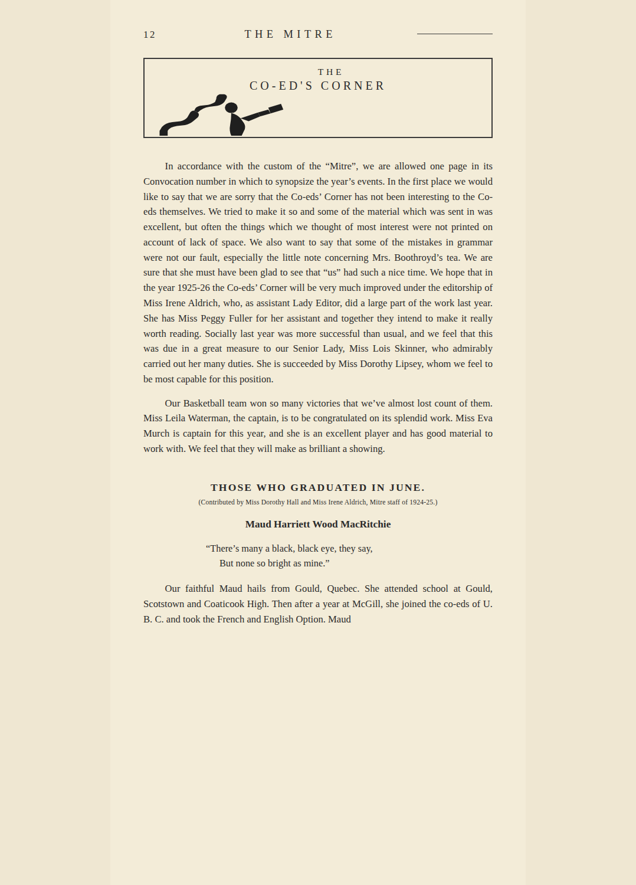12
The Mitre
THECO-ED'S CORNER
In accordance with the custom of the “Mitre”, we are allowed one page in its Convocation number in which to synopsize the year’s events. In the first place we would like to say that we are sorry that the Co-eds’ Corner has not been interesting to the Co-eds themselves. We tried to make it so and some of the material which was sent in was excellent, but often the things which we thought of most interest were not printed on account of lack of space. We also want to say that some of the mistakes in grammar were not our fault, especially the little note concerning Mrs. Boothroyd’s tea. We are sure that she must have been glad to see that “us” had such a nice time. We hope that in the year 1925-26 the Co-eds’ Corner will be very much improved under the editorship of Miss Irene Aldrich, who, as assistant Lady Editor, did a large part of the work last year. She has Miss Peggy Fuller for her assistant and together they intend to make it really worth reading. Socially last year was more successful than usual, and we feel that this was due in a great measure to our Senior Lady, Miss Lois Skinner, who admirably carried out her many duties. She is succeeded by Miss Dorothy Lipsey, whom we feel to be most capable for this position.
Our Basketball team won so many victories that we’ve almost lost count of them. Miss Leila Waterman, the captain, is to be congratulated on its splendid work. Miss Eva Murch is captain for this year, and she is an excellent player and has good material to work with. We feel that they will make as brilliant a showing.
Those Who Graduated in June.
(Contributed by Miss Dorothy Hall and Miss Irene Aldrich, Mitre staff of 1924-25.)
Maud Harriett Wood MacRitchie
“There’s many a black, black eye, they say,
But none so bright as mine.”
Our faithful Maud hails from Gould, Quebec. She attended school at Gould, Scotstown and Coaticook High. Then after a year at McGill, she joined the co-eds of U. B. C. and took the French and English Option. Maud